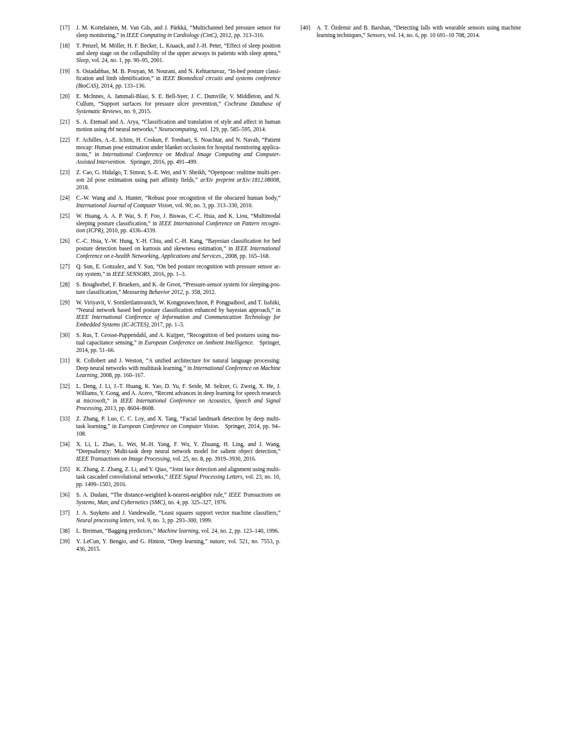[17] J. M. Kortelainen, M. Van Gils, and J. Pärkkä, “Multichannel bed pressure sensor for sleep monitoring,” in IEEE Computing in Cardiology (CinC), 2012, pp. 313–316.
[18] T. Penzel, M. Möller, H. F. Becker, L. Knaack, and J.-H. Peter, “Effect of sleep position and sleep stage on the collapsibility of the upper airways in patients with sleep apnea,” Sleep, vol. 24, no. 1, pp. 90–95, 2001.
[19] S. Ostadabbas, M. B. Pouyan, M. Nourani, and N. Kehtarnavaz, “In-bed posture classification and limb identification,” in IEEE Biomedical circuits and systems conference (BioCAS), 2014, pp. 133–136.
[20] E. McInnes, A. Jammali-Blasi, S. E. Bell-Syer, J. C. Dumville, V. Middleton, and N. Cullum, “Support surfaces for pressure ulcer prevention,” Cochrane Database of Systematic Reviews, no. 9, 2015.
[21] S. A. Etemad and A. Arya, “Classification and translation of style and affect in human motion using rbf neural networks,” Neurocomputing, vol. 129, pp. 585–595, 2014.
[22] F. Achilles, A.-E. Ichim, H. Coskun, F. Tombari, S. Noachtar, and N. Navab, “Patient mocap: Human pose estimation under blanket occlusion for hospital monitoring applications,” in International Conference on Medical Image Computing and Computer-Assisted Intervention. Springer, 2016, pp. 491–499.
[23] Z. Cao, G. Hidalgo, T. Simon, S.-E. Wei, and Y. Sheikh, “Openpose: realtime multi-person 2d pose estimation using part affinity fields,” arXiv preprint arXiv:1812.08008, 2018.
[24] C.-W. Wang and A. Hunter, “Robust pose recognition of the obscured human body,” International Journal of Computer Vision, vol. 90, no. 3, pp. 313–330, 2010.
[25] W. Huang, A. A. P. Wai, S. F. Foo, J. Biswas, C.-C. Hsia, and K. Liou, “Multimodal sleeping posture classification,” in IEEE International Conference on Pattern recognition (ICPR), 2010, pp. 4336–4339.
[26] C.-C. Hsia, Y.-W. Hung, Y.-H. Chiu, and C.-H. Kang, “Bayesian classification for bed posture detection based on kurtosis and skewness estimation,” in IEEE International Conference on e-health Networking, Applications and Services., 2008, pp. 165–168.
[27] Q. Sun, E. Gonzalez, and Y. Sun, “On bed posture recognition with pressure sensor array system,” in IEEE SENSORS, 2016, pp. 1–3.
[28] S. Boughorbel, F. Bruekers, and K. de Groot, “Pressure-sensor system for sleeping-posture classification,” Measuring Behavior 2012, p. 358, 2012.
[29] W. Viriyavit, V. Sornlertlamvanich, W. Kongprawechnon, P. Pongpaibool, and T. Isshiki, “Neural network based bed posture classification enhanced by bayesian approach,” in IEEE International Conference of Information and Communication Technology for Embedded Systems (IC-ICTES), 2017, pp. 1–5.
[30] S. Rus, T. Grosse-Puppendahl, and A. Kuijper, “Recognition of bed postures using mutual capacitance sensing,” in European Conference on Ambient Intelligence. Springer, 2014, pp. 51–66.
[31] R. Collobert and J. Weston, “A unified architecture for natural language processing: Deep neural networks with multitask learning,” in International Conference on Machine Learning, 2008, pp. 160–167.
[32] L. Deng, J. Li, J.-T. Huang, K. Yao, D. Yu, F. Seide, M. Seltzer, G. Zweig, X. He, J. Williams, Y. Gong, and A. Acero, “Recent advances in deep learning for speech research at microsoft,” in IEEE International Conference on Acoustics, Speech and Signal Processing, 2013, pp. 8604–8608.
[33] Z. Zhang, P. Luo, C. C. Loy, and X. Tang, “Facial landmark detection by deep multi-task learning,” in European Conference on Computer Vision. Springer, 2014, pp. 94–108.
[34] X. Li, L. Zhao, L. Wei, M.-H. Yang, F. Wu, Y. Zhuang, H. Ling, and J. Wang, “Deepsaliency: Multi-task deep neural network model for salient object detection,” IEEE Transactions on Image Processing, vol. 25, no. 8, pp. 3919–3930, 2016.
[35] K. Zhang, Z. Zhang, Z. Li, and Y. Qiao, “Joint face detection and alignment using multitask cascaded convolutional networks,” IEEE Signal Processing Letters, vol. 23, no. 10, pp. 1499–1503, 2016.
[36] S. A. Dudani, “The distance-weighted k-nearest-neighbor rule,” IEEE Transactions on Systems, Man, and Cybernetics (SMC), no. 4, pp. 325–327, 1976.
[37] J. A. Suykens and J. Vandewalle, “Least squares support vector machine classifiers,” Neural processing letters, vol. 9, no. 3, pp. 293–300, 1999.
[38] L. Breiman, “Bagging predictors,” Machine learning, vol. 24, no. 2, pp. 123–140, 1996.
[39] Y. LeCun, Y. Bengio, and G. Hinton, “Deep learning,” nature, vol. 521, no. 7553, p. 436, 2015.
[40] A. T. Özdemir and B. Barshan, “Detecting falls with wearable sensors using machine learning techniques,” Sensors, vol. 14, no. 6, pp. 10 691–10 708, 2014.